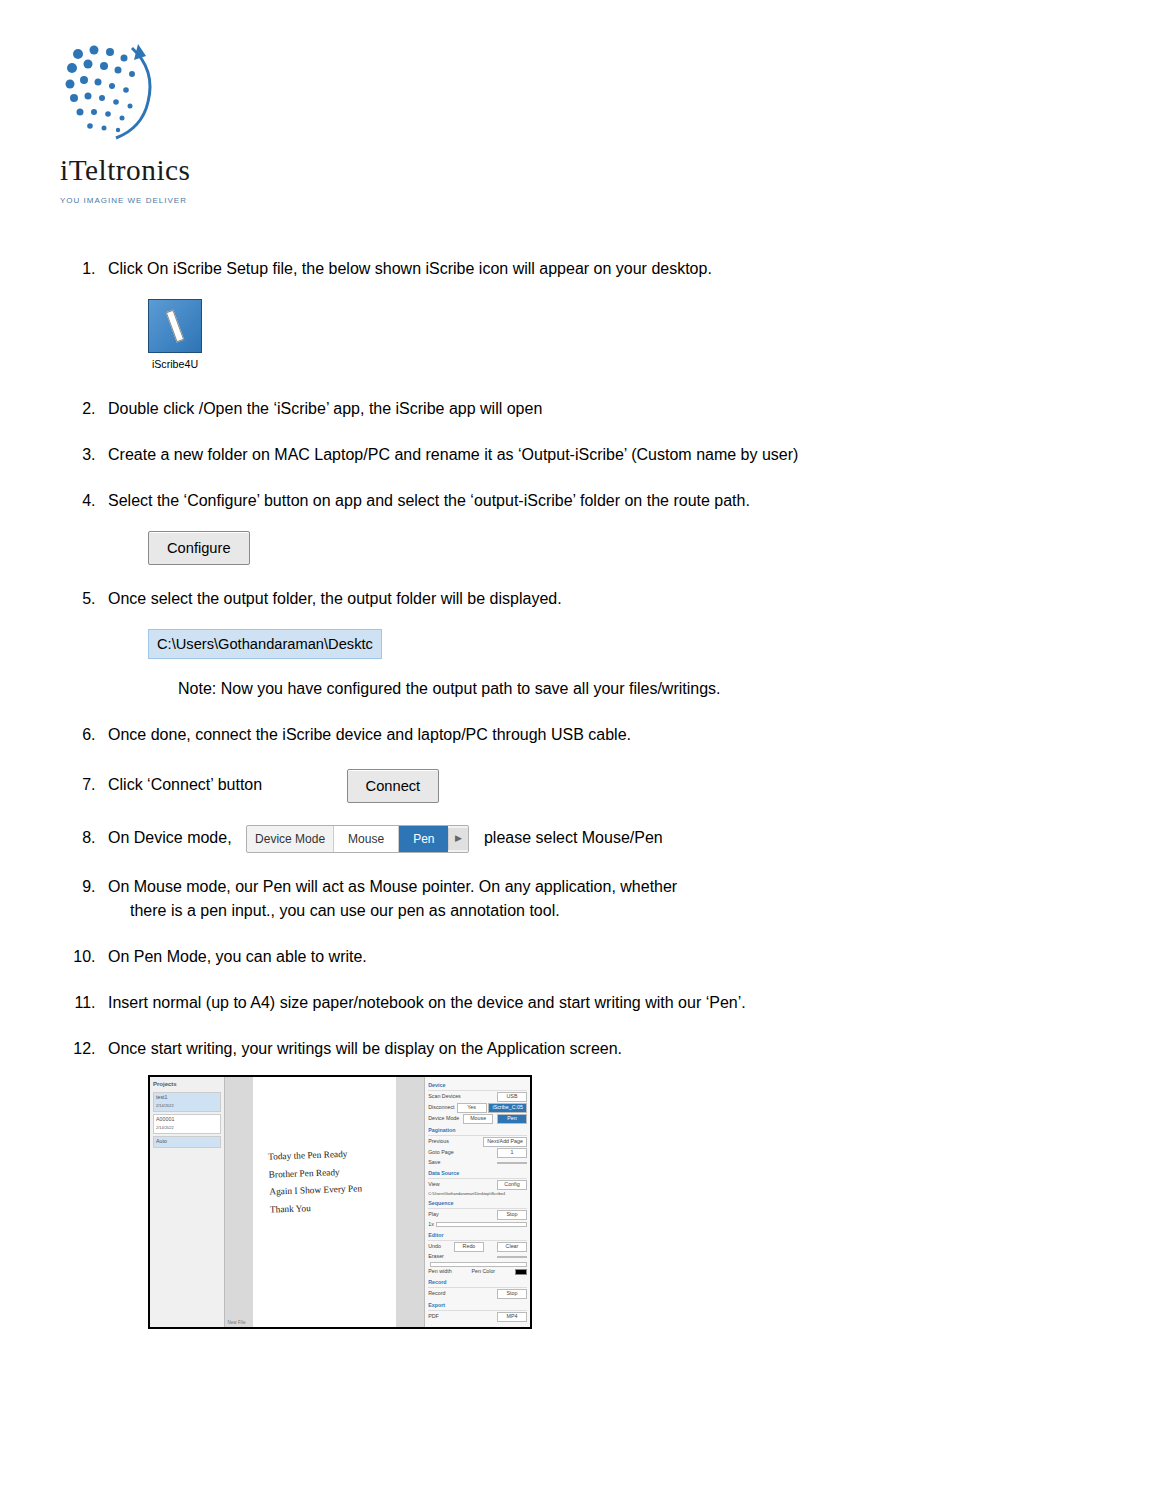iTeltronics
YOU IMAGINE WE DELIVER
Click On iScribe Setup file, the below shown iScribe icon will appear on your desktop.
iScribe4U
Double click /Open the ‘iScribe’ app, the iScribe app will open
Create a new folder on MAC Laptop/PC and rename it as ‘Output-iScribe’ (Custom name by user)
Select the ‘Configure’ button on app and select the ‘output-iScribe’ folder on the route path.
Configure
Once select the output folder, the output folder will be displayed.
C:\Users\Gothandaraman\Desktc
Note: Now you have configured the output path to save all your files/writings.
Once done, connect the iScribe device and laptop/PC through USB cable.
Click ‘Connect’ button Connect
On Device mode, Device Mode Mouse Pen ▶ please select Mouse/Pen
On Mouse mode, our Pen will act as Mouse pointer. On any application, whether
there is a pen input., you can use our pen as annotation tool.
On Pen Mode, you can able to write.
Insert normal (up to A4) size paper/notebook on the device and start writing with our ‘Pen’.
Once start writing, your writings will be display on the Application screen.
Projects
test1
2/14/2022
A00001
2/14/2022
Auto
Today the Pen Ready
Brother Pen Ready
Again I Show Every Pen
Thank You
New File
Device
Scan Devices USB
Disconnect Yes iScribe_C:05
Device Mode Mouse Pen
Pagination
Previous Next/Add Page
Goto Page 1
Save
Data Source
View Config
C:\Users\Gothandaraman\Desktop\iScribe4
Sequence
Play Stop
1x
Editor
Undo Redo Clear
Eraser
Pen width Pen Color
Record
Record Stop
Export
PDF MP4